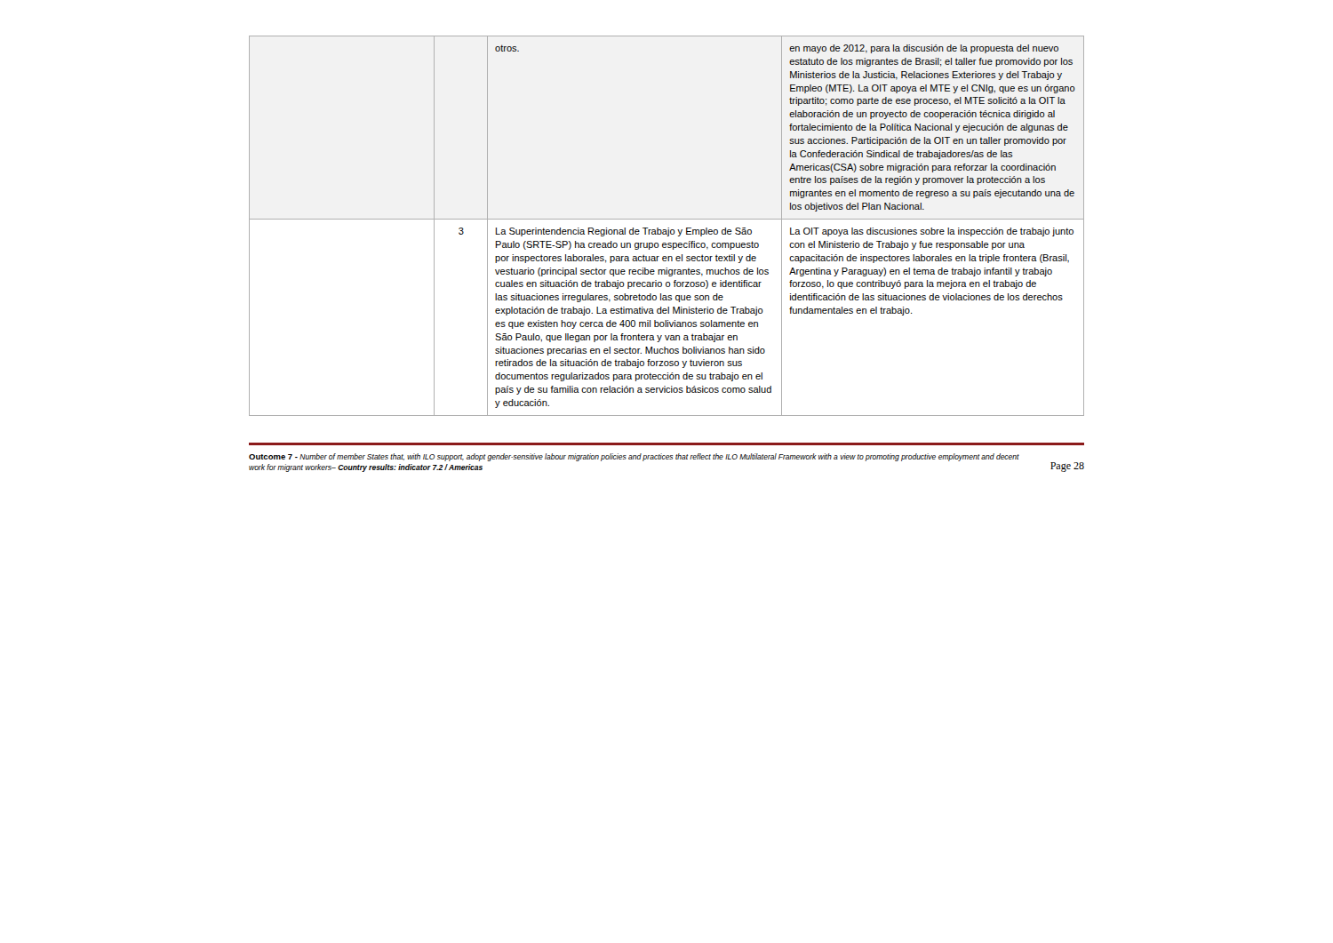| | | otros. | en mayo de 2012, para la discusión de la propuesta del nuevo estatuto de los migrantes de Brasil; el taller fue promovido por los Ministerios de la Justicia, Relaciones Exteriores y del Trabajo y Empleo (MTE). La OIT apoya el MTE y el CNIg, que es un órgano tripartito; como parte de ese proceso, el MTE solicitó a la OIT la elaboración de un proyecto de cooperación técnica dirigido al fortalecimiento de la Política Nacional y ejecución de algunas de sus acciones. Participación de la OIT en un taller promovido por la Confederación Sindical de trabajadores/as de las Americas(CSA) sobre migración para reforzar la coordinación entre los países de la región y promover la protección a los migrantes en el momento de regreso a su país ejecutando una de los objetivos del Plan Nacional. |
| | 3 | La Superintendencia Regional de Trabajo y Empleo de São Paulo (SRTE-SP) ha creado un grupo específico, compuesto por inspectores laborales, para actuar en el sector textil y de vestuario (principal sector que recibe migrantes, muchos de los cuales en situación de trabajo precario o forzoso) e identificar las situaciones irregulares, sobretodo las que son de explotación de trabajo. La estimativa del Ministerio de Trabajo es que existen hoy cerca de 400 mil bolivianos solamente en São Paulo, que llegan por la frontera y van a trabajar en situaciones precarias en el sector. Muchos bolivianos han sido retirados de la situación de trabajo forzoso y tuvieron sus documentos regularizados para protección de su trabajo en el país y de su familia con relación a servicios básicos como salud y educación. | La OIT apoya las discusiones sobre la inspección de trabajo junto con el Ministerio de Trabajo y fue responsable por una capacitación de inspectores laborales en la triple frontera (Brasil, Argentina y Paraguay) en el tema de trabajo infantil y trabajo forzoso, lo que contribuyó para la mejora en el trabajo de identificación de las situaciones de violaciones de los derechos fundamentales en el trabajo. |
Outcome 7 - Number of member States that, with ILO support, adopt gender-sensitive labour migration policies and practices that reflect the ILO Multilateral Framework with a view to promoting productive employment and decent work for migrant workers– Country results: indicator 7.2 / Americas Page 28